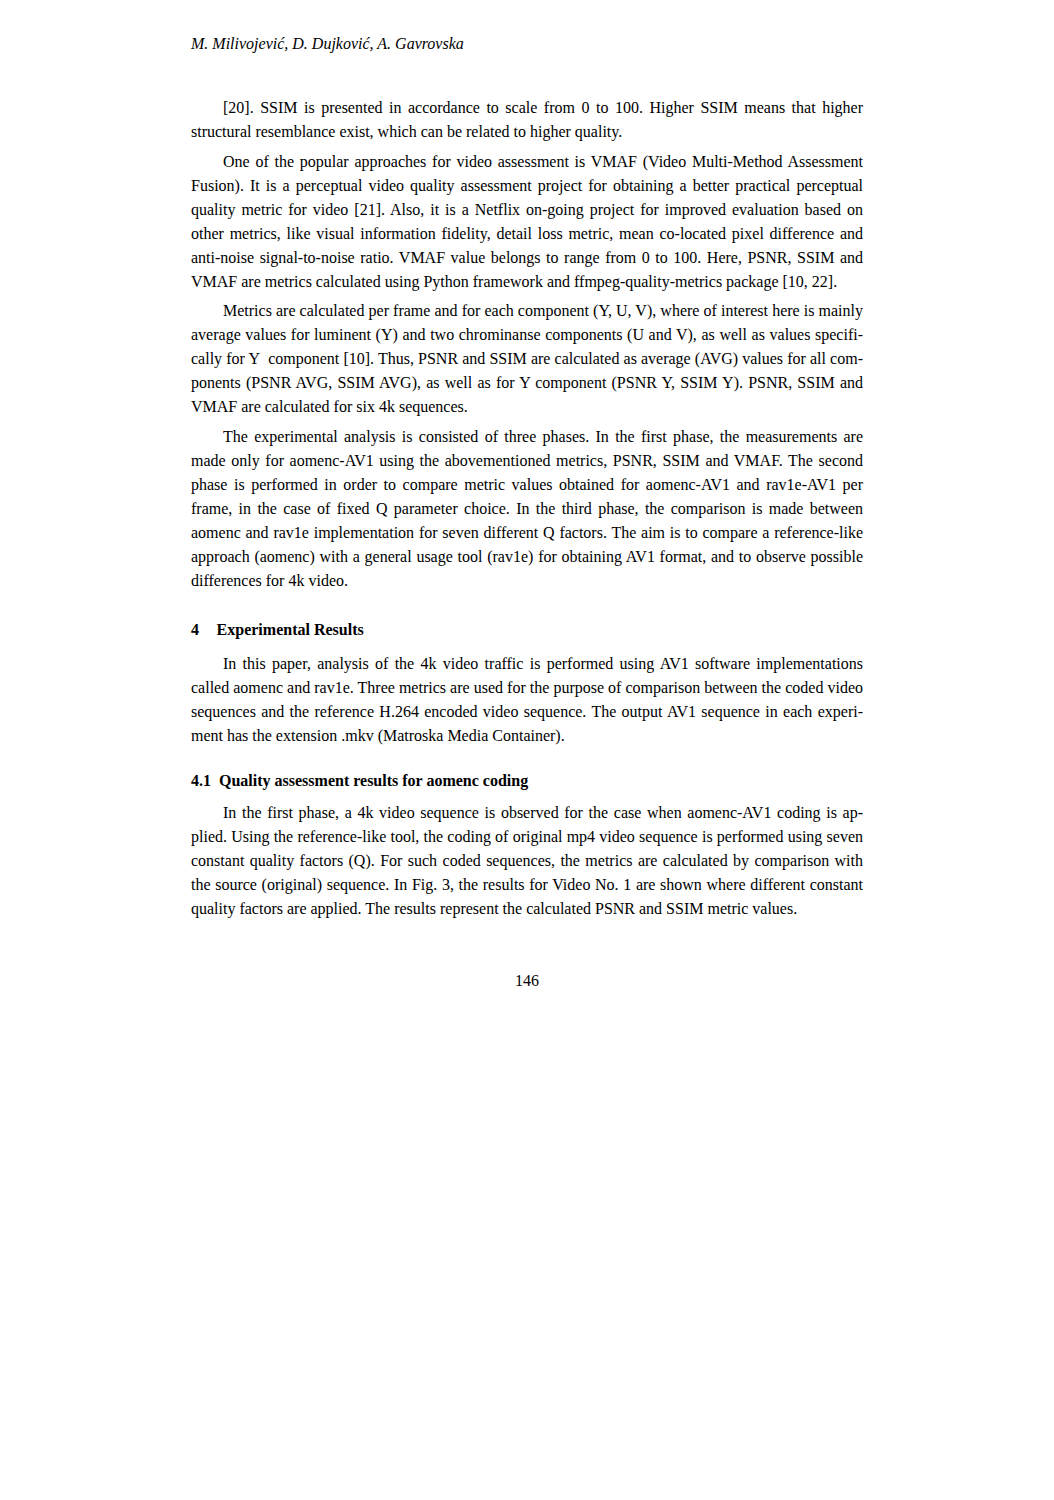M. Milivojević, D. Dujković, A. Gavrovska
[20]. SSIM is presented in accordance to scale from 0 to 100. Higher SSIM means that higher structural resemblance exist, which can be related to higher quality.
One of the popular approaches for video assessment is VMAF (Video Multi-Method Assessment Fusion). It is a perceptual video quality assessment project for obtaining a better practical perceptual quality metric for video [21]. Also, it is a Netflix on-going project for improved evaluation based on other metrics, like visual information fidelity, detail loss metric, mean co-located pixel difference and anti-noise signal-to-noise ratio. VMAF value belongs to range from 0 to 100. Here, PSNR, SSIM and VMAF are metrics calculated using Python framework and ffmpeg-quality-metrics package [10, 22].
Metrics are calculated per frame and for each component (Y, U, V), where of interest here is mainly average values for luminent (Y) and two chrominanse components (U and V), as well as values specifically for Y component [10]. Thus, PSNR and SSIM are calculated as average (AVG) values for all components (PSNR AVG, SSIM AVG), as well as for Y component (PSNR Y, SSIM Y). PSNR, SSIM and VMAF are calculated for six 4k sequences.
The experimental analysis is consisted of three phases. In the first phase, the measurements are made only for aomenc-AV1 using the abovementioned metrics, PSNR, SSIM and VMAF. The second phase is performed in order to compare metric values obtained for aomenc-AV1 and rav1e-AV1 per frame, in the case of fixed Q parameter choice. In the third phase, the comparison is made between aomenc and rav1e implementation for seven different Q factors. The aim is to compare a reference-like approach (aomenc) with a general usage tool (rav1e) for obtaining AV1 format, and to observe possible differences for 4k video.
4 Experimental Results
In this paper, analysis of the 4k video traffic is performed using AV1 software implementations called aomenc and rav1e. Three metrics are used for the purpose of comparison between the coded video sequences and the reference H.264 encoded video sequence. The output AV1 sequence in each experiment has the extension .mkv (Matroska Media Container).
4.1 Quality assessment results for aomenc coding
In the first phase, a 4k video sequence is observed for the case when aomenc-AV1 coding is applied. Using the reference-like tool, the coding of original mp4 video sequence is performed using seven constant quality factors (Q). For such coded sequences, the metrics are calculated by comparison with the source (original) sequence. In Fig. 3, the results for Video No. 1 are shown where different constant quality factors are applied. The results represent the calculated PSNR and SSIM metric values.
146